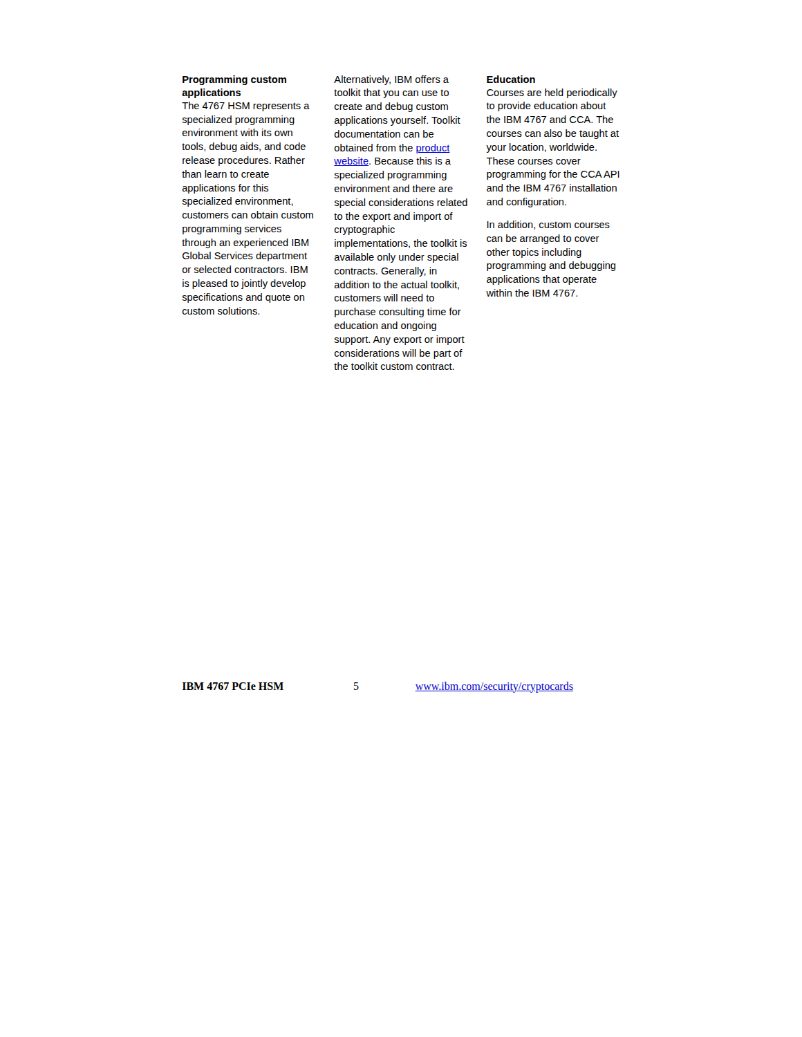Programming custom applications
The 4767 HSM represents a specialized programming environment with its own tools, debug aids, and code release procedures. Rather than learn to create applications for this specialized environment, customers can obtain custom programming services through an experienced IBM Global Services department or selected contractors. IBM is pleased to jointly develop specifications and quote on custom solutions.
Alternatively, IBM offers a toolkit that you can use to create and debug custom applications yourself. Toolkit documentation can be obtained from the product website. Because this is a specialized programming environment and there are special considerations related to the export and import of cryptographic implementations, the toolkit is available only under special contracts. Generally, in addition to the actual toolkit, customers will need to purchase consulting time for education and ongoing support. Any export or import considerations will be part of the toolkit custom contract.
Education
Courses are held periodically to provide education about the IBM 4767 and CCA. The courses can also be taught at your location, worldwide. These courses cover programming for the CCA API and the IBM 4767 installation and configuration.
In addition, custom courses can be arranged to cover other topics including programming and debugging applications that operate within the IBM 4767.
IBM 4767 PCIe HSM 5 www.ibm.com/security/cryptocards